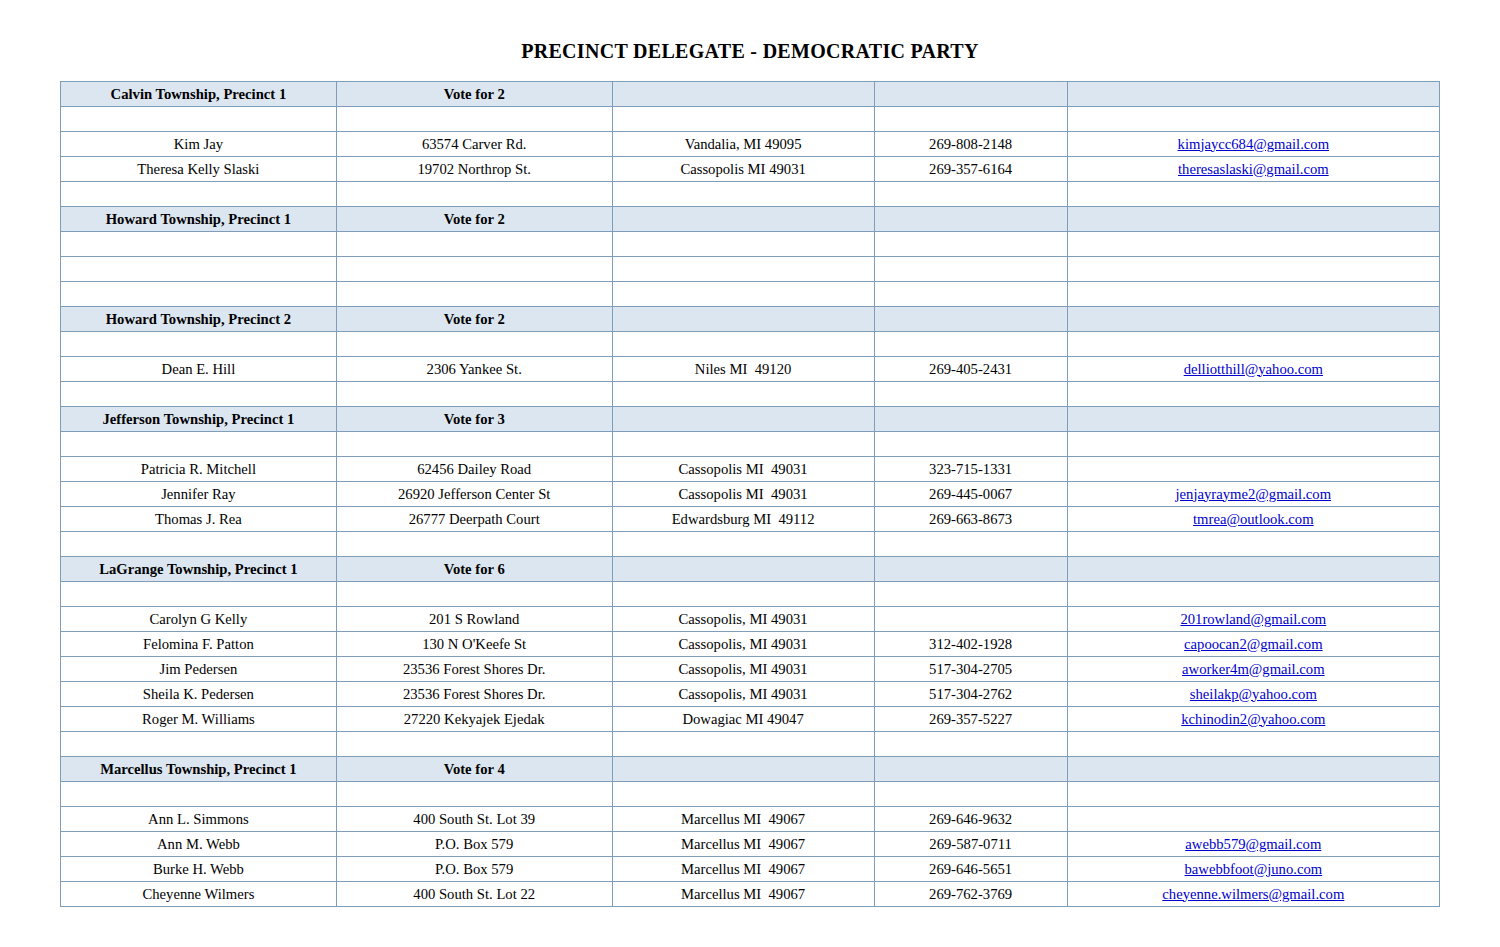PRECINCT DELEGATE - DEMOCRATIC PARTY
| Calvin Township, Precinct 1 | Vote for 2 | | | |
| Kim Jay | 63574 Carver Rd. | Vandalia, MI 49095 | 269-808-2148 | kimjaycc684@gmail.com |
| Theresa Kelly Slaski | 19702 Northrop St. | Cassopolis MI 49031 | 269-357-6164 | theresaslaski@gmail.com |
| Howard Township, Precinct 1 | Vote for 2 | | | |
| Howard Township, Precinct 2 | Vote for 2 | | | |
| Dean E. Hill | 2306 Yankee St. | Niles MI 49120 | 269-405-2431 | delliotthill@yahoo.com |
| Jefferson Township, Precinct 1 | Vote for 3 | | | |
| Patricia R. Mitchell | 62456 Dailey Road | Cassopolis MI 49031 | 323-715-1331 | |
| Jennifer Ray | 26920 Jefferson Center St | Cassopolis MI 49031 | 269-445-0067 | jenjayrayme2@gmail.com |
| Thomas J. Rea | 26777 Deerpath Court | Edwardsburg MI 49112 | 269-663-8673 | tmrea@outlook.com |
| LaGrange Township, Precinct 1 | Vote for 6 | | | |
| Carolyn G Kelly | 201 S Rowland | Cassopolis, MI 49031 | | 201rowland@gmail.com |
| Felomina F. Patton | 130 N O'Keefe St | Cassopolis, MI 49031 | 312-402-1928 | capoocan2@gmail.com |
| Jim Pedersen | 23536 Forest Shores Dr. | Cassopolis, MI 49031 | 517-304-2705 | aworker4m@gmail.com |
| Sheila K. Pedersen | 23536 Forest Shores Dr. | Cassopolis, MI 49031 | 517-304-2762 | sheilakp@yahoo.com |
| Roger M. Williams | 27220 Kekyajek Ejedak | Dowagiac MI 49047 | 269-357-5227 | kchinodin2@yahoo.com |
| Marcellus Township, Precinct 1 | Vote for 4 | | | |
| Ann L. Simmons | 400 South St. Lot 39 | Marcellus MI 49067 | 269-646-9632 | |
| Ann M. Webb | P.O. Box 579 | Marcellus MI 49067 | 269-587-0711 | awebb579@gmail.com |
| Burke H. Webb | P.O. Box 579 | Marcellus MI 49067 | 269-646-5651 | bawebbfoot@juno.com |
| Cheyenne Wilmers | 400 South St. Lot 22 | Marcellus MI 49067 | 269-762-3769 | cheyenne.wilmers@gmail.com |